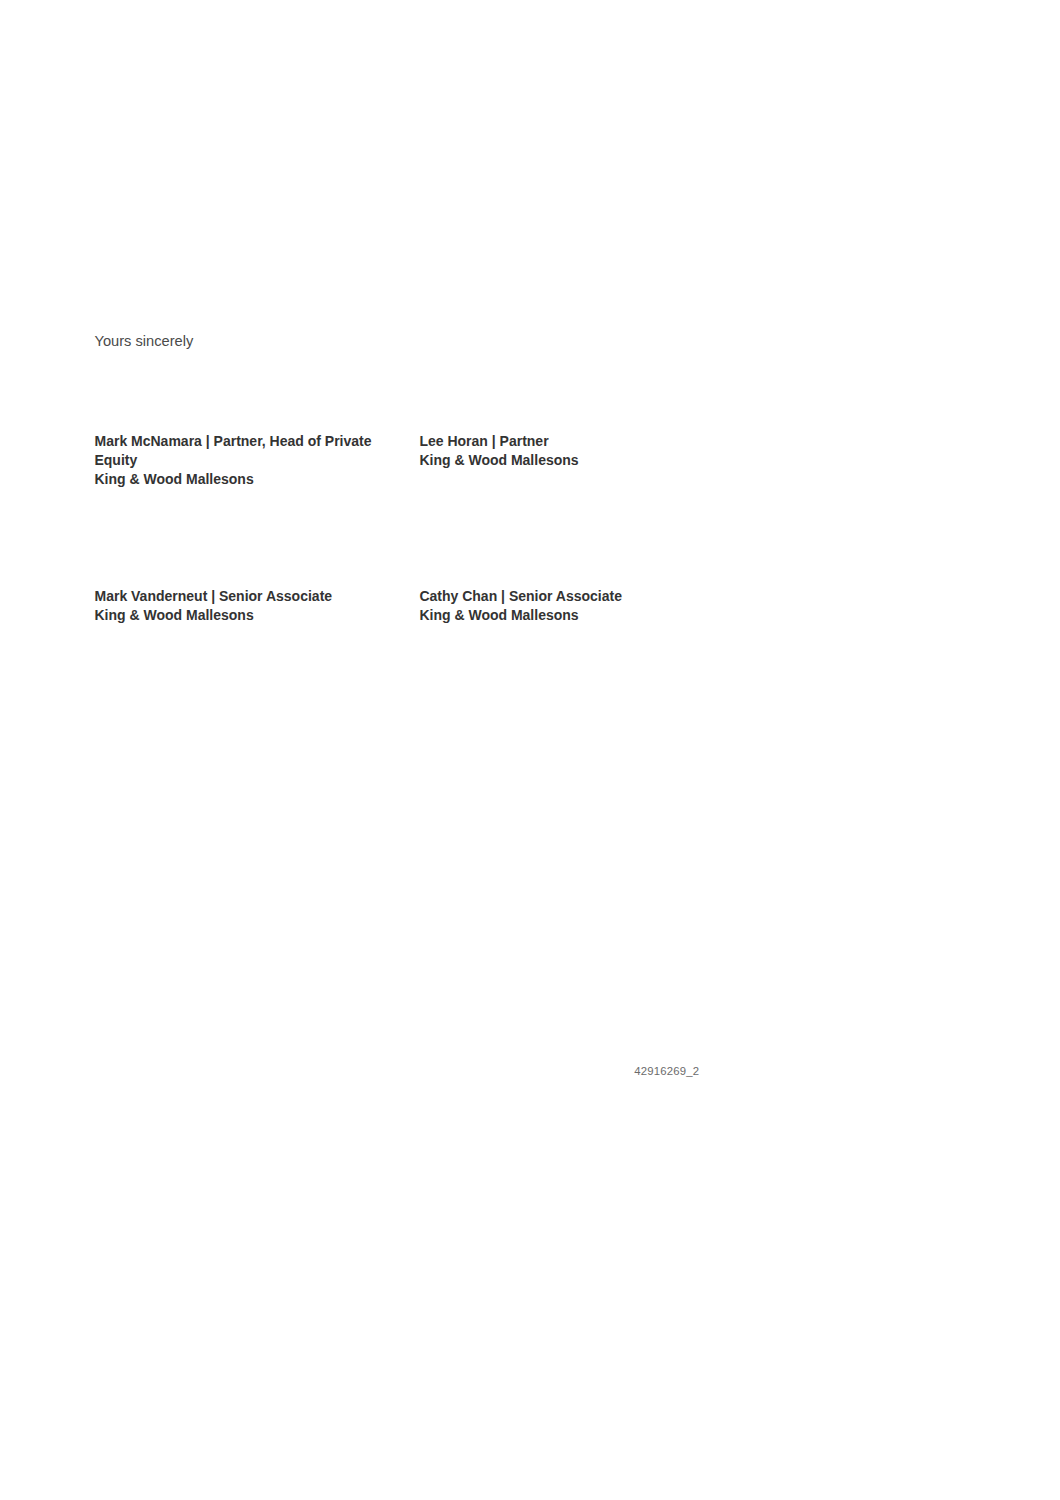Yours sincerely
| Mark McNamara / Partner, Head of Private Equity King & Wood Mallesons | Lee Horan / Partner King & Wood Mallesons |
| Mark Vanderneut / Senior Associate King & Wood Mallesons | Cathy Chan / Senior Associate King & Wood Mallesons |
42916269_2